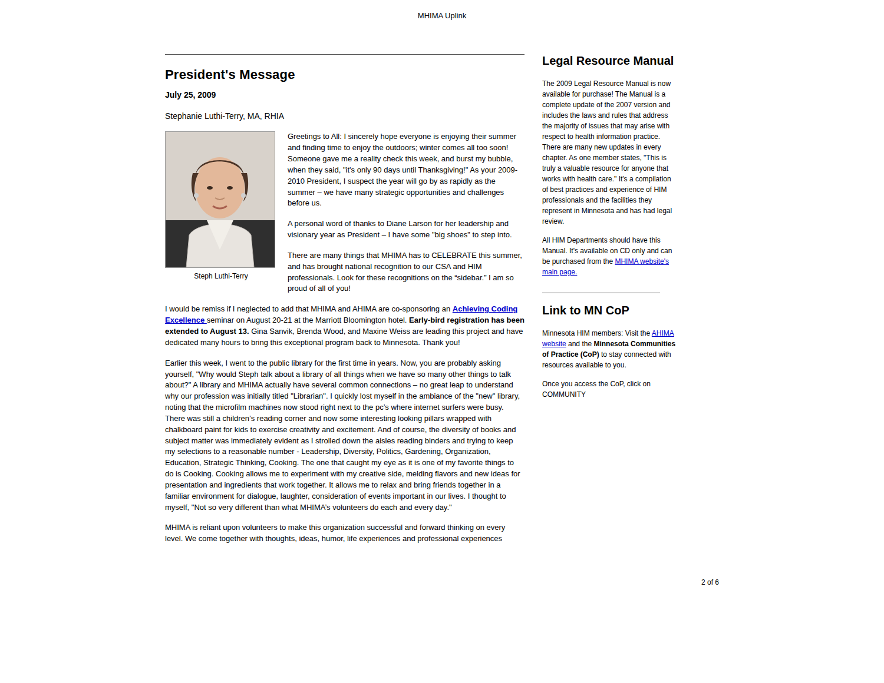MHIMA Uplink
President's Message
July 25, 2009
Stephanie Luthi-Terry, MA, RHIA
Steph Luthi-Terry
Greetings to All: I sincerely hope everyone is enjoying their summer and finding time to enjoy the outdoors; winter comes all too soon! Someone gave me a reality check this week, and burst my bubble, when they said, "it's only 90 days until Thanksgiving!" As your 2009-2010 President, I suspect the year will go by as rapidly as the summer – we have many strategic opportunities and challenges before us.
A personal word of thanks to Diane Larson for her leadership and visionary year as President – I have some "big shoes" to step into.
There are many things that MHIMA has to CELEBRATE this summer, and has brought national recognition to our CSA and HIM professionals. Look for these recognitions on the “sidebar.” I am so proud of all of you!
I would be remiss if I neglected to add that MHIMA and AHIMA are co-sponsoring an Achieving Coding Excellence seminar on August 20-21 at the Marriott Bloomington hotel. Early-bird registration has been extended to August 13. Gina Sanvik, Brenda Wood, and Maxine Weiss are leading this project and have dedicated many hours to bring this exceptional program back to Minnesota. Thank you!
Earlier this week, I went to the public library for the first time in years. Now, you are probably asking yourself, "Why would Steph talk about a library of all things when we have so many other things to talk about?" A library and MHIMA actually have several common connections – no great leap to understand why our profession was initially titled "Librarian". I quickly lost myself in the ambiance of the "new" library, noting that the microfilm machines now stood right next to the pc’s where internet surfers were busy. There was still a children’s reading corner and now some interesting looking pillars wrapped with chalkboard paint for kids to exercise creativity and excitement. And of course, the diversity of books and subject matter was immediately evident as I strolled down the aisles reading binders and trying to keep my selections to a reasonable number - Leadership, Diversity, Politics, Gardening, Organization, Education, Strategic Thinking, Cooking. The one that caught my eye as it is one of my favorite things to do is Cooking. Cooking allows me to experiment with my creative side, melding flavors and new ideas for presentation and ingredients that work together. It allows me to relax and bring friends together in a familiar environment for dialogue, laughter, consideration of events important in our lives. I thought to myself, "Not so very different than what MHIMA’s volunteers do each and every day."
MHIMA is reliant upon volunteers to make this organization successful and forward thinking on every level. We come together with thoughts, ideas, humor, life experiences and professional experiences
Legal Resource Manual
The 2009 Legal Resource Manual is now available for purchase! The Manual is a complete update of the 2007 version and includes the laws and rules that address the majority of issues that may arise with respect to health information practice. There are many new updates in every chapter. As one member states, "This is truly a valuable resource for anyone that works with health care." It's a compilation of best practices and experience of HIM professionals and the facilities they represent in Minnesota and has had legal review.
All HIM Departments should have this Manual. It's available on CD only and can be purchased from the MHIMA website's main page.
Link to MN CoP
Minnesota HIM members: Visit the AHIMA website and the Minnesota Communities of Practice (CoP) to stay connected with resources available to you.
Once you access the CoP, click on COMMUNITY
2 of 6